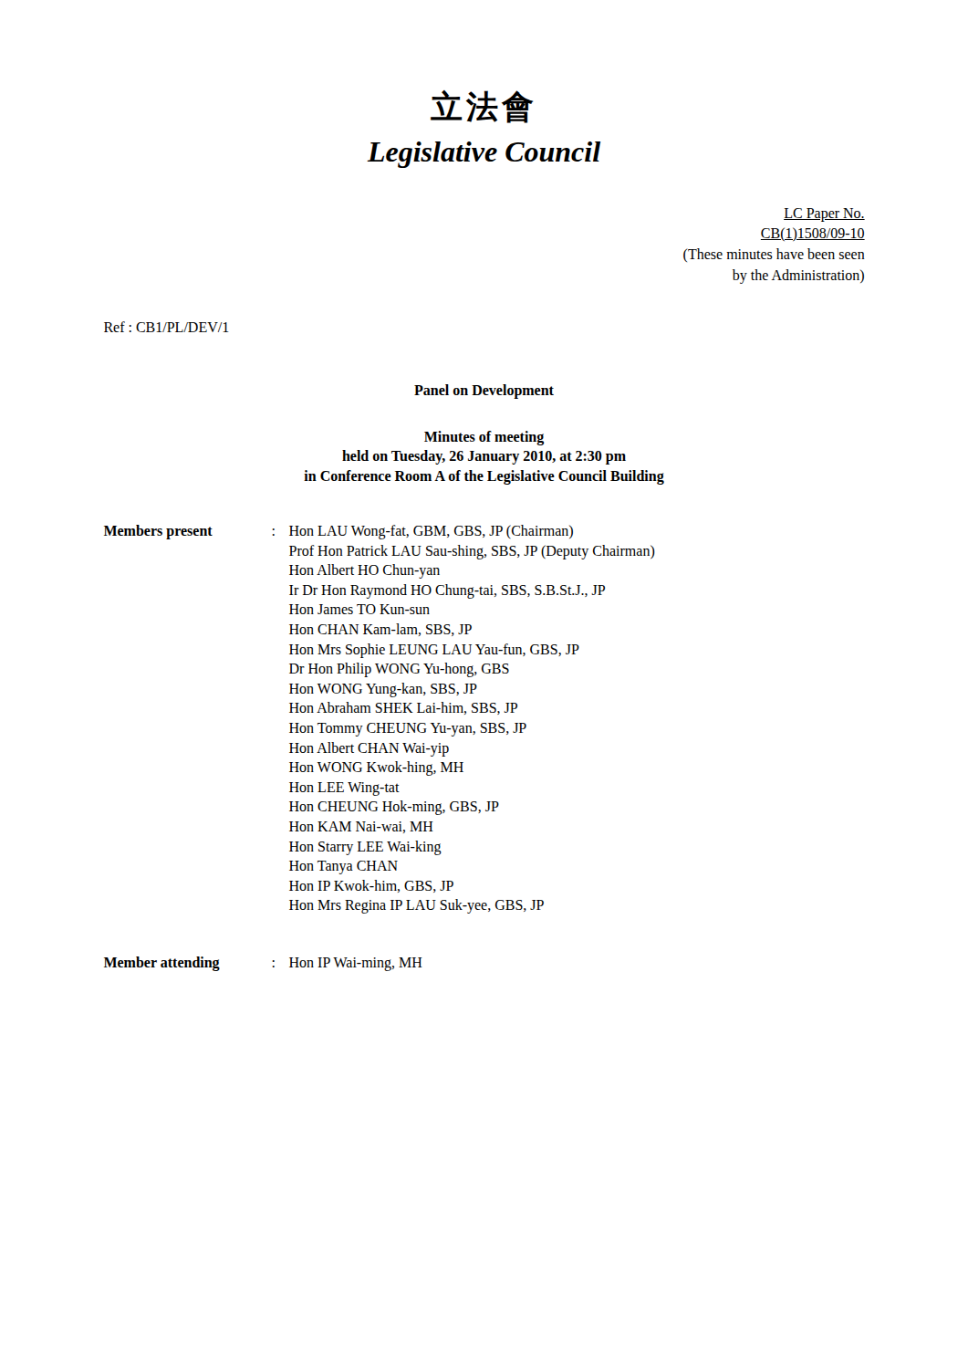立法會
Legislative Council
LC Paper No.
CB(1)1508/09-10
(These minutes have been seen
by the Administration)
Ref : CB1/PL/DEV/1
Panel on Development
Minutes of meeting
held on Tuesday, 26 January 2010, at 2:30 pm
in Conference Room A of the Legislative Council Building
| Members present | : | Hon LAU Wong-fat, GBM, GBS, JP (Chairman) Prof Hon Patrick LAU Sau-shing, SBS, JP (Deputy Chairman) Hon Albert HO Chun-yan Ir Dr Hon Raymond HO Chung-tai, SBS, S.B.St.J., JP Hon James TO Kun-sun Hon CHAN Kam-lam, SBS, JP Hon Mrs Sophie LEUNG LAU Yau-fun, GBS, JP Dr Hon Philip WONG Yu-hong, GBS Hon WONG Yung-kan, SBS, JP Hon Abraham SHEK Lai-him, SBS, JP Hon Tommy CHEUNG Yu-yan, SBS, JP Hon Albert CHAN Wai-yip Hon WONG Kwok-hing, MH Hon LEE Wing-tat Hon CHEUNG Hok-ming, GBS, JP Hon KAM Nai-wai, MH Hon Starry LEE Wai-king Hon Tanya CHAN Hon IP Kwok-him, GBS, JP Hon Mrs Regina IP LAU Suk-yee, GBS, JP |
| Member attending | : | Hon IP Wai-ming, MH |